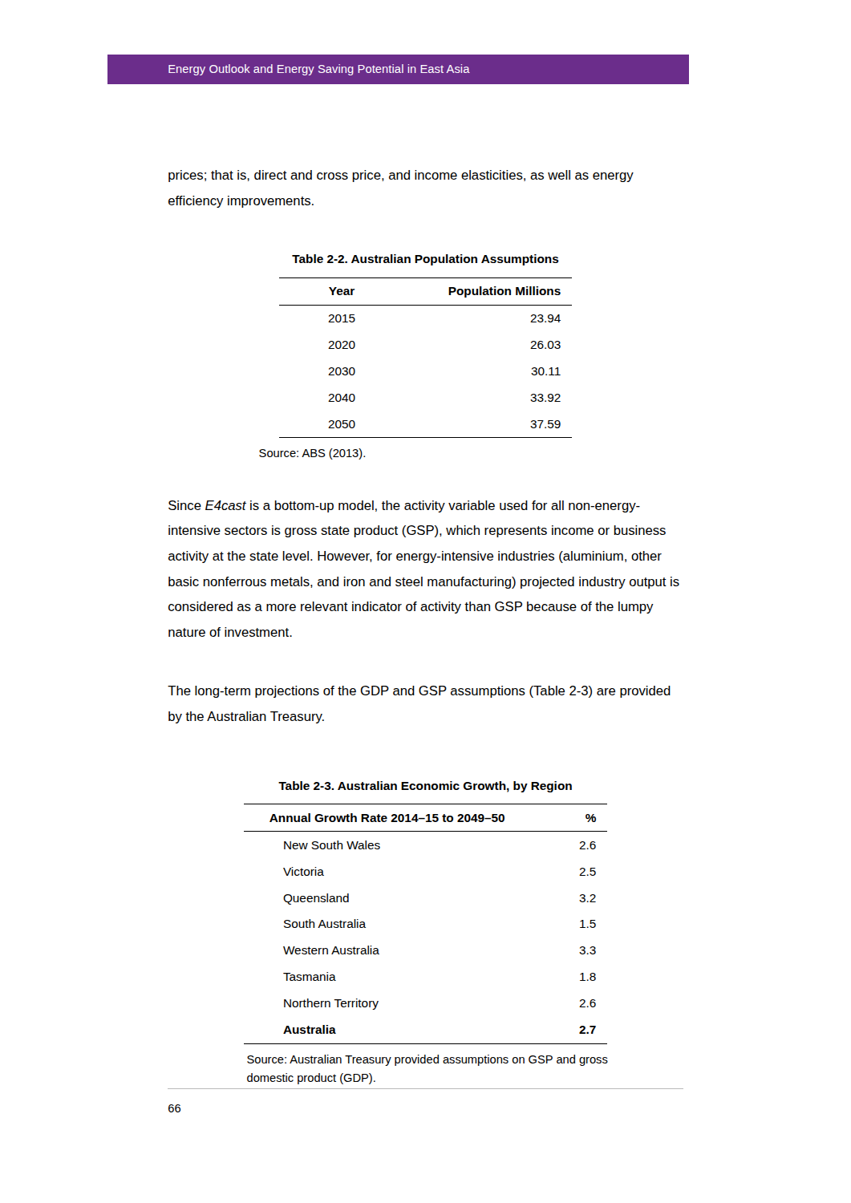Energy Outlook and Energy Saving Potential in East Asia
prices; that is, direct and cross price, and income elasticities, as well as energy efficiency improvements.
Table 2-2. Australian Population Assumptions
| Year | Population Millions |
| --- | --- |
| 2015 | 23.94 |
| 2020 | 26.03 |
| 2030 | 30.11 |
| 2040 | 33.92 |
| 2050 | 37.59 |
Source: ABS (2013).
Since E4cast is a bottom-up model, the activity variable used for all non-energy-intensive sectors is gross state product (GSP), which represents income or business activity at the state level. However, for energy-intensive industries (aluminium, other basic nonferrous metals, and iron and steel manufacturing) projected industry output is considered as a more relevant indicator of activity than GSP because of the lumpy nature of investment.
The long-term projections of the GDP and GSP assumptions (Table 2-3) are provided by the Australian Treasury.
Table 2-3. Australian Economic Growth, by Region
| Annual Growth Rate 2014–15 to 2049–50 | % |
| --- | --- |
| New South Wales | 2.6 |
| Victoria | 2.5 |
| Queensland | 3.2 |
| South Australia | 1.5 |
| Western Australia | 3.3 |
| Tasmania | 1.8 |
| Northern Territory | 2.6 |
| Australia | 2.7 |
Source: Australian Treasury provided assumptions on GSP and gross domestic product (GDP).
66